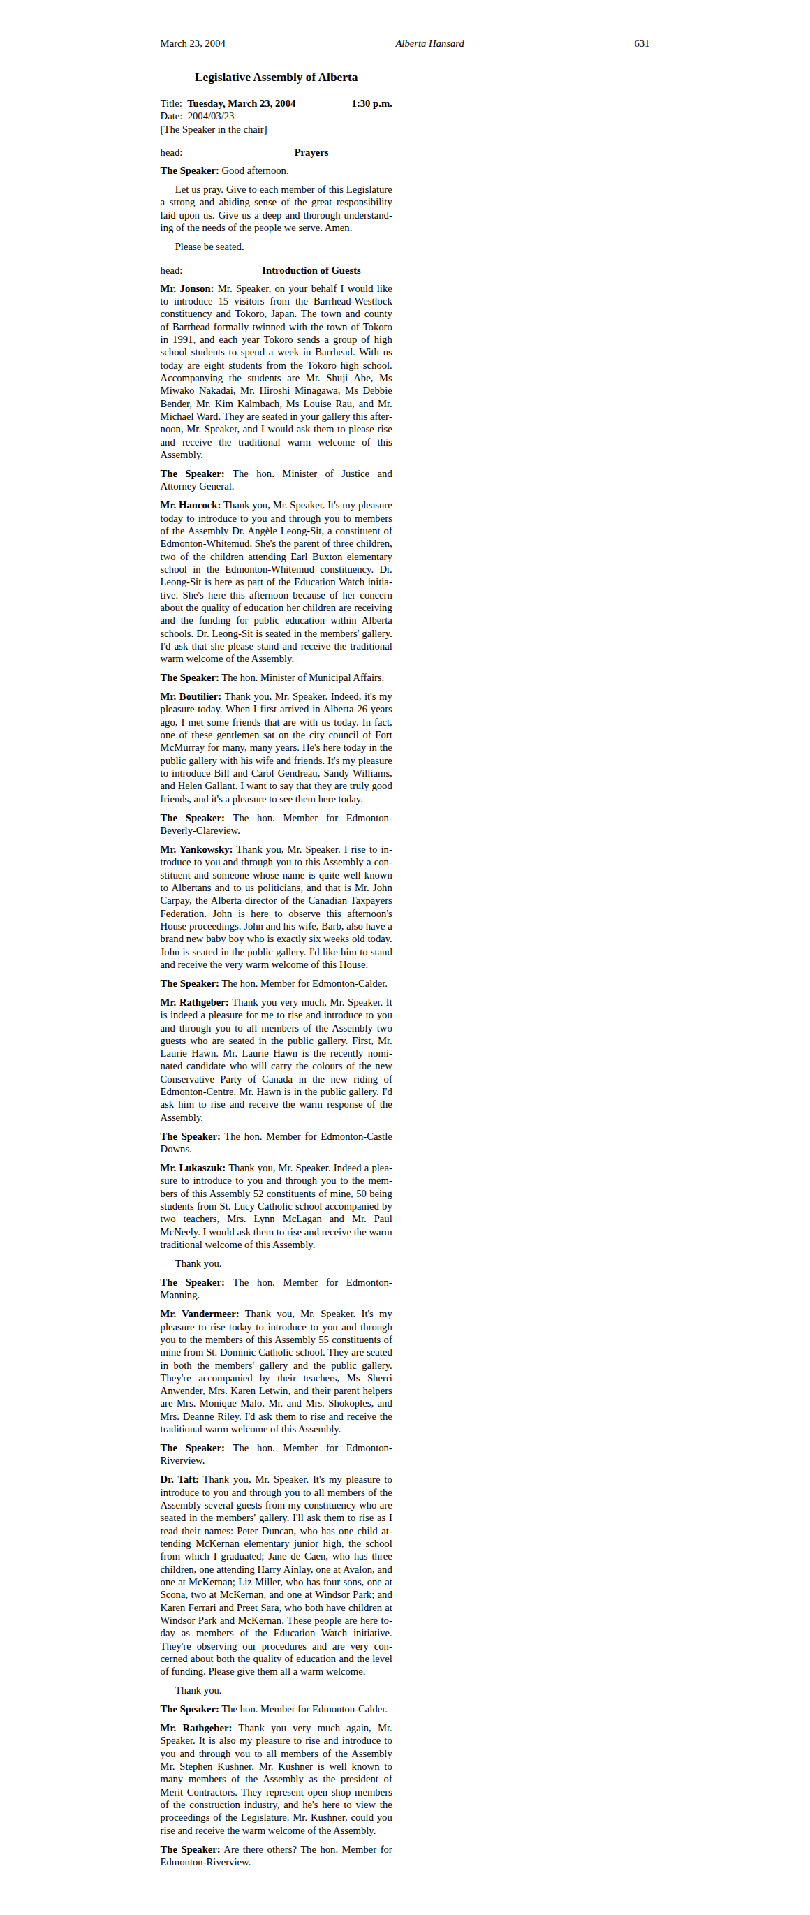March 23, 2004
Alberta Hansard
631
Legislative Assembly of Alberta
Title: Tuesday, March 23, 2004 1:30 p.m.
Date: 2004/03/23
[The Speaker in the chair]
head:
Prayers
The Speaker: Good afternoon.
Let us pray. Give to each member of this Legislature a strong and abiding sense of the great responsibility laid upon us. Give us a deep and thorough understanding of the needs of the people we serve. Amen.
Please be seated.
head:
Introduction of Guests
Mr. Jonson: Mr. Speaker, on your behalf I would like to introduce 15 visitors from the Barrhead-Westlock constituency and Tokoro, Japan. The town and county of Barrhead formally twinned with the town of Tokoro in 1991, and each year Tokoro sends a group of high school students to spend a week in Barrhead. With us today are eight students from the Tokoro high school. Accompanying the students are Mr. Shuji Abe, Ms Miwako Nakadai, Mr. Hiroshi Minagawa, Ms Debbie Bender, Mr. Kim Kalmbach, Ms Louise Rau, and Mr. Michael Ward. They are seated in your gallery this afternoon, Mr. Speaker, and I would ask them to please rise and receive the traditional warm welcome of this Assembly.
The Speaker: The hon. Minister of Justice and Attorney General.
Mr. Hancock: Thank you, Mr. Speaker. It's my pleasure today to introduce to you and through you to members of the Assembly Dr. Angèle Leong-Sit, a constituent of Edmonton-Whitemud. She's the parent of three children, two of the children attending Earl Buxton elementary school in the Edmonton-Whitemud constituency. Dr. Leong-Sit is here as part of the Education Watch initiative. She's here this afternoon because of her concern about the quality of education her children are receiving and the funding for public education within Alberta schools. Dr. Leong-Sit is seated in the members' gallery. I'd ask that she please stand and receive the traditional warm welcome of the Assembly.
The Speaker: The hon. Minister of Municipal Affairs.
Mr. Boutilier: Thank you, Mr. Speaker. Indeed, it's my pleasure today. When I first arrived in Alberta 26 years ago, I met some friends that are with us today. In fact, one of these gentlemen sat on the city council of Fort McMurray for many, many years. He's here today in the public gallery with his wife and friends. It's my pleasure to introduce Bill and Carol Gendreau, Sandy Williams, and Helen Gallant. I want to say that they are truly good friends, and it's a pleasure to see them here today.
The Speaker: The hon. Member for Edmonton-Beverly-Clareview.
Mr. Yankowsky: Thank you, Mr. Speaker. I rise to introduce to you and through you to this Assembly a constituent and someone whose name is quite well known to Albertans and to us politicians, and that is Mr. John Carpay, the Alberta director of the Canadian Taxpayers Federation. John is here to observe this afternoon's House proceedings. John and his wife, Barb, also have a brand new baby boy who is exactly six weeks old today. John is seated in the public gallery. I'd like him to stand and receive the very warm welcome of this House.
The Speaker: The hon. Member for Edmonton-Calder.
Mr. Rathgeber: Thank you very much, Mr. Speaker. It is indeed a pleasure for me to rise and introduce to you and through you to all members of the Assembly two guests who are seated in the public gallery. First, Mr. Laurie Hawn. Mr. Laurie Hawn is the recently nominated candidate who will carry the colours of the new Conservative Party of Canada in the new riding of Edmonton-Centre. Mr. Hawn is in the public gallery. I'd ask him to rise and receive the warm response of the Assembly.
The Speaker: The hon. Member for Edmonton-Castle Downs.
Mr. Lukaszuk: Thank you, Mr. Speaker. Indeed a pleasure to introduce to you and through you to the members of this Assembly 52 constituents of mine, 50 being students from St. Lucy Catholic school accompanied by two teachers, Mrs. Lynn McLagan and Mr. Paul McNeely. I would ask them to rise and receive the warm traditional welcome of this Assembly.
Thank you.
The Speaker: The hon. Member for Edmonton-Manning.
Mr. Vandermeer: Thank you, Mr. Speaker. It's my pleasure to rise today to introduce to you and through you to the members of this Assembly 55 constituents of mine from St. Dominic Catholic school. They are seated in both the members' gallery and the public gallery. They're accompanied by their teachers, Ms Sherri Anwender, Mrs. Karen Letwin, and their parent helpers are Mrs. Monique Malo, Mr. and Mrs. Shokoples, and Mrs. Deanne Riley. I'd ask them to rise and receive the traditional warm welcome of this Assembly.
The Speaker: The hon. Member for Edmonton-Riverview.
Dr. Taft: Thank you, Mr. Speaker. It's my pleasure to introduce to you and through you to all members of the Assembly several guests from my constituency who are seated in the members' gallery. I'll ask them to rise as I read their names: Peter Duncan, who has one child attending McKernan elementary junior high, the school from which I graduated; Jane de Caen, who has three children, one attending Harry Ainlay, one at Avalon, and one at McKernan; Liz Miller, who has four sons, one at Scona, two at McKernan, and one at Windsor Park; and Karen Ferrari and Preet Sara, who both have children at Windsor Park and McKernan. These people are here today as members of the Education Watch initiative. They're observing our procedures and are very concerned about both the quality of education and the level of funding. Please give them all a warm welcome.
Thank you.
The Speaker: The hon. Member for Edmonton-Calder.
Mr. Rathgeber: Thank you very much again, Mr. Speaker. It is also my pleasure to rise and introduce to you and through you to all members of the Assembly Mr. Stephen Kushner. Mr. Kushner is well known to many members of the Assembly as the president of Merit Contractors. They represent open shop members of the construction industry, and he's here to view the proceedings of the Legislature. Mr. Kushner, could you rise and receive the warm welcome of the Assembly.
The Speaker: Are there others? The hon. Member for Edmonton-Riverview.